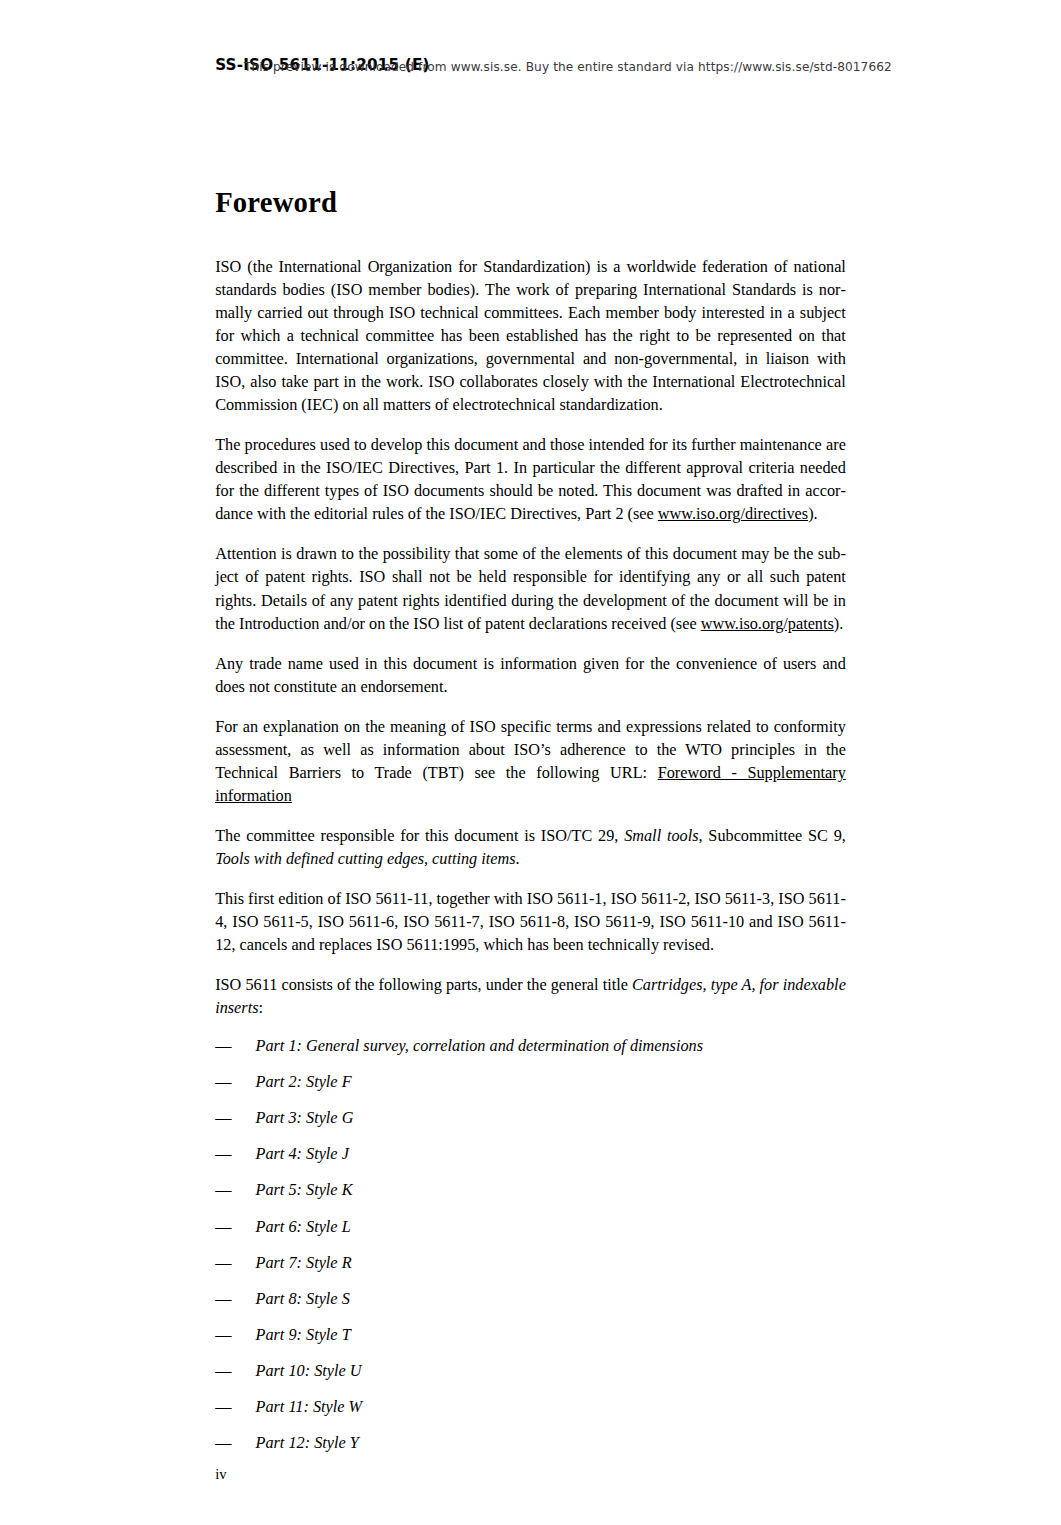SS-ISO 5611-11:2015 (E)
This preview is downloaded from www.sis.se. Buy the entire standard via https://www.sis.se/std-8017662
Foreword
ISO (the International Organization for Standardization) is a worldwide federation of national standards bodies (ISO member bodies). The work of preparing International Standards is normally carried out through ISO technical committees. Each member body interested in a subject for which a technical committee has been established has the right to be represented on that committee. International organizations, governmental and non-governmental, in liaison with ISO, also take part in the work. ISO collaborates closely with the International Electrotechnical Commission (IEC) on all matters of electrotechnical standardization.
The procedures used to develop this document and those intended for its further maintenance are described in the ISO/IEC Directives, Part 1. In particular the different approval criteria needed for the different types of ISO documents should be noted. This document was drafted in accordance with the editorial rules of the ISO/IEC Directives, Part 2 (see www.iso.org/directives).
Attention is drawn to the possibility that some of the elements of this document may be the subject of patent rights. ISO shall not be held responsible for identifying any or all such patent rights. Details of any patent rights identified during the development of the document will be in the Introduction and/or on the ISO list of patent declarations received (see www.iso.org/patents).
Any trade name used in this document is information given for the convenience of users and does not constitute an endorsement.
For an explanation on the meaning of ISO specific terms and expressions related to conformity assessment, as well as information about ISO’s adherence to the WTO principles in the Technical Barriers to Trade (TBT) see the following URL: Foreword - Supplementary information
The committee responsible for this document is ISO/TC 29, Small tools, Subcommittee SC 9, Tools with defined cutting edges, cutting items.
This first edition of ISO 5611-11, together with ISO 5611-1, ISO 5611-2, ISO 5611-3, ISO 5611-4, ISO 5611-5, ISO 5611-6, ISO 5611-7, ISO 5611-8, ISO 5611-9, ISO 5611-10 and ISO 5611-12, cancels and replaces ISO 5611:1995, which has been technically revised.
ISO 5611 consists of the following parts, under the general title Cartridges, type A, for indexable inserts:
—Part 1: General survey, correlation and determination of dimensions
—Part 2: Style F
—Part 3: Style G
—Part 4: Style J
—Part 5: Style K
—Part 6: Style L
—Part 7: Style R
—Part 8: Style S
—Part 9: Style T
—Part 10: Style U
—Part 11: Style W
—Part 12: Style Y
iv